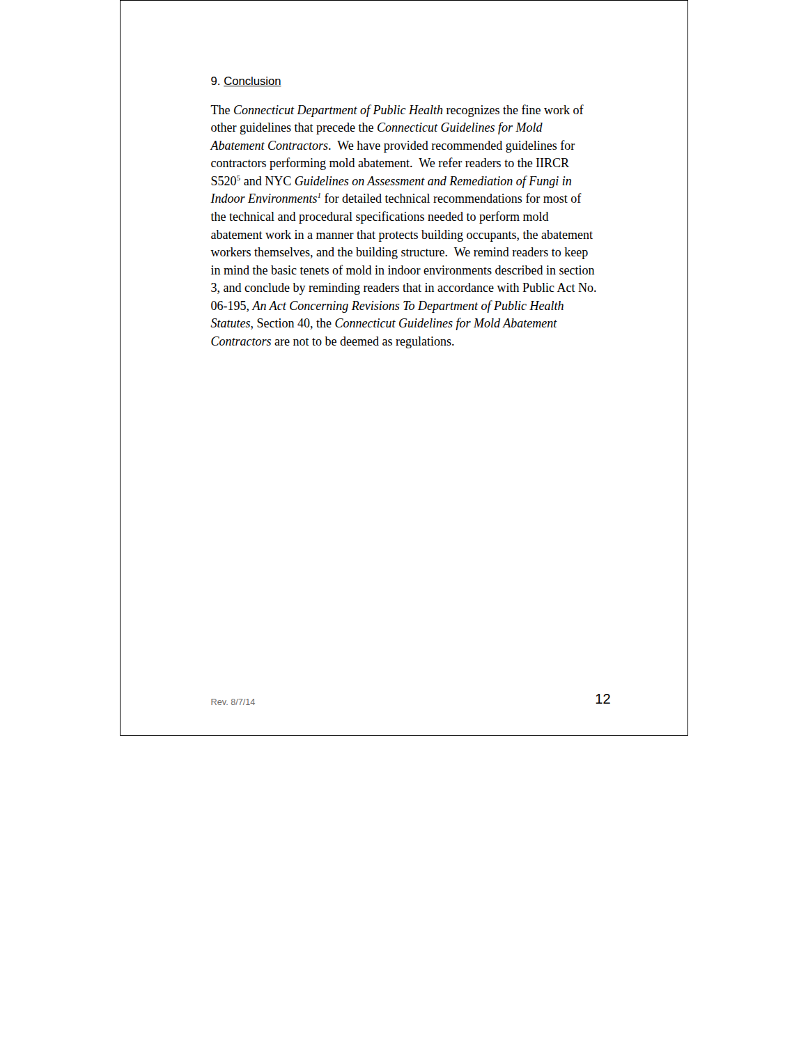9. Conclusion
The Connecticut Department of Public Health recognizes the fine work of other guidelines that precede the Connecticut Guidelines for Mold Abatement Contractors. We have provided recommended guidelines for contractors performing mold abatement. We refer readers to the IIRCR S5205 and NYC Guidelines on Assessment and Remediation of Fungi in Indoor Environments1 for detailed technical recommendations for most of the technical and procedural specifications needed to perform mold abatement work in a manner that protects building occupants, the abatement workers themselves, and the building structure. We remind readers to keep in mind the basic tenets of mold in indoor environments described in section 3, and conclude by reminding readers that in accordance with Public Act No. 06-195, An Act Concerning Revisions To Department of Public Health Statutes, Section 40, the Connecticut Guidelines for Mold Abatement Contractors are not to be deemed as regulations.
Rev. 8/7/14
12